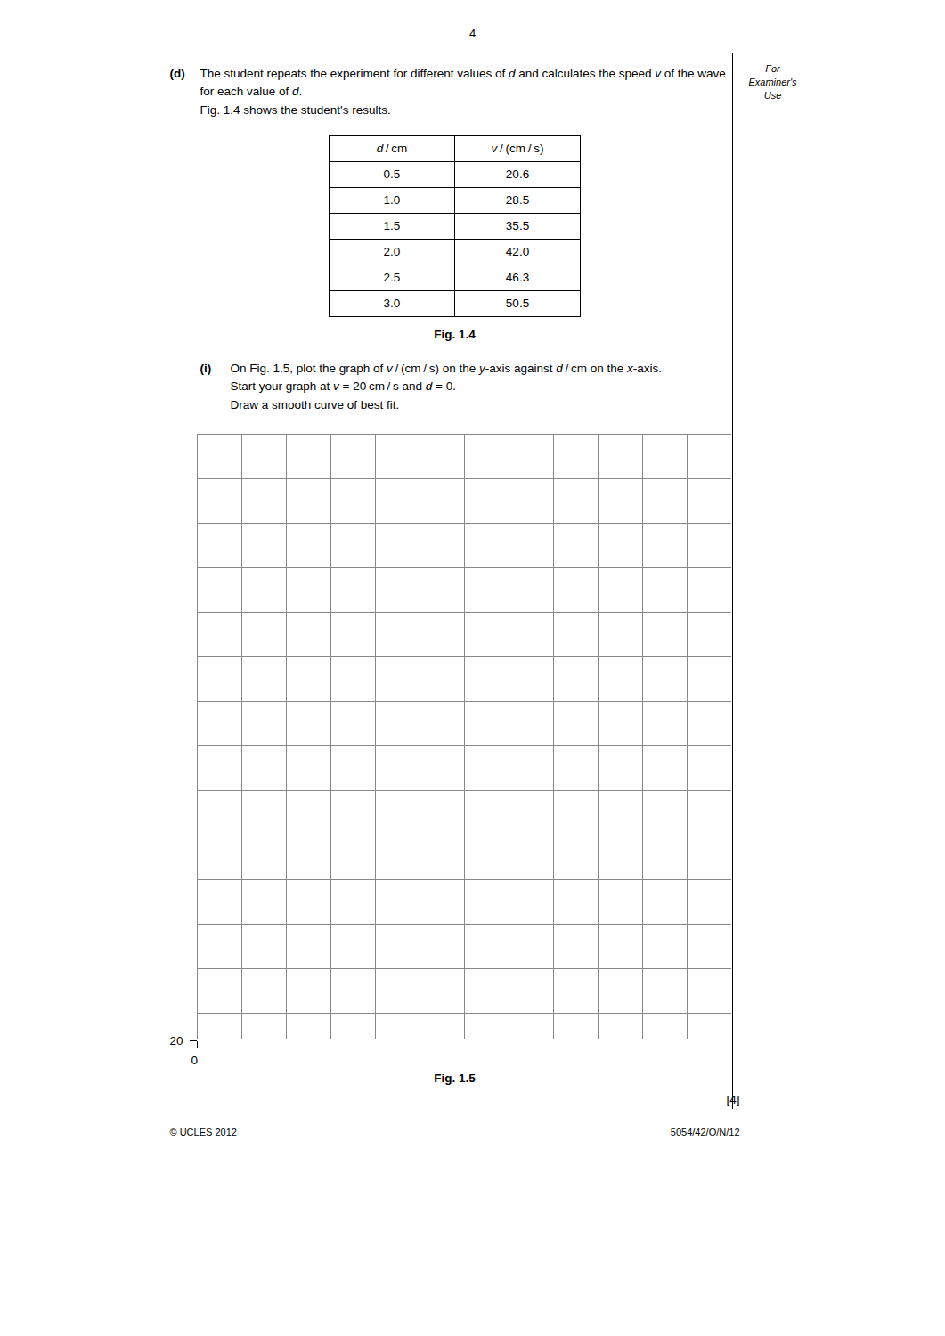4
For
Examiner's
Use
(d)
The student repeats the experiment for different values of d and calculates the speed v of the wave for each value of d.
Fig. 1.4 shows the student's results.
| d / cm | v / (cm / s) |
| 0.5 | 20.6 |
| 1.0 | 28.5 |
| 1.5 | 35.5 |
| 2.0 | 42.0 |
| 2.5 | 46.3 |
| 3.0 | 50.5 |
Fig. 1.4
(i)
On Fig. 1.5, plot the graph of v / (cm / s) on the y-axis against d / cm on the x-axis.
Start your graph at v = 20 cm / s and d = 0.
Draw a smooth curve of best fit.
20
0
Fig. 1.5
[4]
© UCLES 2012
5054/42/O/N/12